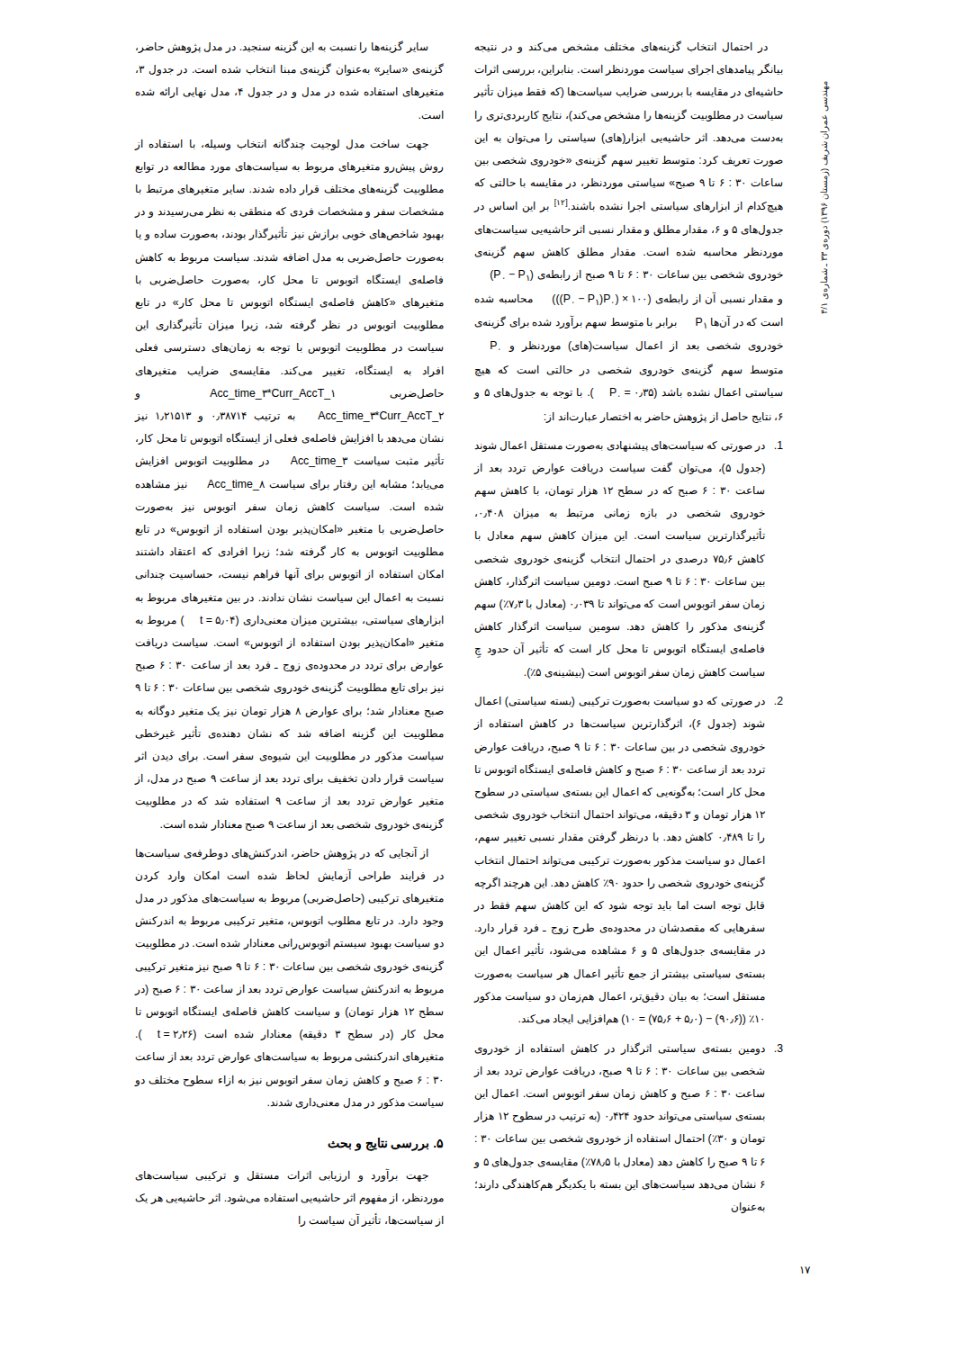مهندسی عمران شریف (زمستان ۱۳۹۶) دوره‌ی ۳۳ ـ شماره‌ی ۴/۱
در احتمال انتخاب گزینه‌های مختلف مشخص می‌کند و در نتیجه بیانگر پیامدهای اجرای سیاست موردنظر است. بنابراین، بررسی اثرات حاشیه‌ای در مقایسه با بررسی ضرایب سیاست‌ها (که فقط میزان تأثیر سیاست در مطلوبیت گزینه‌ها را مشخص می‌کند)، نتایج کاربردی‌تری را به‌دست می‌دهد. اثر حاشیه‌یی ابزار(های) سیاستی را می‌توان به این صورت تعریف کرد: متوسط تغییر سهم گزینه‌ی «خودروی شخصی بین ساعات ۳۰ : ۶ تا ۹ صبح» سیاستی موردنظر، در مقایسه با حالتی که هیچ‌کدام از ابزارهای سیاستی اجرا نشده باشند.[۱۲] بر این اساس در جدول‌های ۵ و ۶، مقدار مطلق و مقدار نسبی اثر حاشیه‌یی سیاست‌های موردنظر محاسبه شده است. مقدار مطلق کاهش سهم گزینه‌ی خودروی شخصی بین ساعات ۳۰ : ۶ تا ۹ صبح از رابطه‌ی (P۰ − P۱) و مقدار نسبی آن از رابطه‌ی (((P۰ − P۱)P۰) × ۱۰۰) محاسبه شده است که در آن‌ها P۱ برابر با متوسط سهم برآورد شده برای گزینه‌ی خودروی شخصی بعد از اعمال سیاست(های) موردنظر و P۰ متوسط سهم گزینه‌ی خودروی شخصی در حالتی است که هیچ سیاستی اعمال نشده باشد (P۰ = ۰٫۳۵). با توجه به جدول‌های ۵ و ۶، نتایج حاصل از پژوهش حاضر به اختصار عبارت‌اند از:
در صورتی که سیاست‌های پیشنهادی به‌صورت مستقل اعمال شوند (جدول ۵)، می‌توان گفت سیاست دریافت عوارض تردد بعد از ساعت ۳۰ : ۶ صبح که در سطح ۱۲ هزار تومان، با کاهش سهم خودروی شخصی در بازه زمانی مرتبط به میزان ۰٫۴۰۸، تأثیرگذارترین سیاست است. این میزان کاهش سهم معادل با کاهش ۷۵٫۶ درصدی در احتمال انتخاب گزینه‌ی خودروی شخصی بین ساعات ۳۰ : ۶ تا ۹ صبح است. دومین سیاست اثرگذار، کاهش زمان سفر اتوبوس است که می‌تواند تا ۰٫۰۳۹ (معادل با ۷٫۳٪) سهم گزینه‌ی مذکور را کاهش دهد. سومین سیاست اثرگذار کاهش فاصله‌ی ایستگاه اتوبوس تا محل کار است که تأثیر آن حدود چِ سیاست کاهش زمان سفر اتوبوس است (بیشینه‌ی ۵٪).
در صورتی که دو سیاست به‌صورت ترکیبی (بسته سیاستی) اعمال شوند (جدول ۶)، اثرگذارترین سیاست‌ها در کاهش استفاده از خودروی شخصی در بین ساعات ۳۰ : ۶ تا ۹ صبح، دریافت عوارض تردد بعد از ساعت ۳۰ : ۶ صبح و کاهش فاصله‌ی ایستگاه اتوبوس تا محل کار است؛ به‌گونه‌یی که اعمال این بسته‌ی سیاستی در سطوح ۱۲ هزار تومان و ۳ دقیقه، می‌تواند احتمال انتخاب خودروی شخصی را تا ۰٫۴۸۹ کاهش دهد. با درنظر گرفتن مقدار نسبی تغییر سهم، اعمال دو سیاست مذکور به‌صورت ترکیبی می‌تواند احتمال انتخاب گزینه‌ی خودروی شخصی را حدود ۹۰٪ کاهش دهد. این هرچند اگرچه قابل توجه است اما باید توجه شود که این کاهش سهم فقط در سفرهایی که مقصدشان در محدوده‌ی طرح زوج ـ فرد قرار دارد. در مقایسه‌ی جدول‌های ۵ و ۶ مشاهده می‌شود، تأثیر اعمال این بسته‌ی سیاستی بیشتر از جمع تأثیر اعمال هر سیاست به‌صورت مستقل است؛ به بیان دقیق‌تر، اعمال هم‌زمان دو سیاست مذکور ۱۰٪ (۱۰ = (۷۵٫۶ + ۵٫۰) − (۹۰٫۶)) هم‌افزایی ایجاد می‌کند.
دومین بسته‌ی سیاستی اثرگذار در کاهش استفاده از خودروی شخصی بین ساعات ۳۰ : ۶ تا ۹ صبح، دریافت عوارض تردد بعد از ساعت ۳۰ : ۶ صبح و کاهش زمان سفر اتوبوس است. اعمال این بسته‌ی سیاستی می‌تواند حدود ۰٫۴۲۴ (به ترتیب در سطوح ۱۲ هزار تومان و ۳۰٪) احتمال استفاده از خودروی شخصی بین ساعات ۳۰ : ۶ تا ۹ صبح را کاهش دهد (معادل با ۷۸٫۵٪) مقایسه‌ی جدول‌های ۵ و ۶ نشان می‌دهد سیاست‌های این بسته با یکدیگر هم‌کاهندگی دارند؛ به‌عنوان
سایر گزینه‌ها را نسبت به این گزینه سنجید. در مدل پژوهش حاضر، گزینه‌ی «سایر» به‌عنوان گزینه‌ی مبنا انتخاب شده است. در جدول ۳، متغیرهای استفاده شده در مدل و در جدول ۴، مدل نهایی ارائه شده است.
جهت ساخت مدل لوجیت چندگانه انتخاب وسیله، با استفاده از روش پیش‌رو متغیرهای مربوط به سیاست‌های مورد مطالعه در توابع مطلوبیت گزینه‌های مختلف قرار داده شدند. سایر متغیرهای مرتبط با مشخصات سفر و مشخصات فردی که منطقی به نظر می‌رسیدند و در بهبود شاخص‌های خوبی برازش نیز تأثیرگذار بودند، به‌صورت ساده و یا به‌صورت حاصل‌ضربی به مدل اضافه شدند. سیاست مربوط به کاهش فاصله‌ی ایستگاه اتوبوس تا محل کار، به‌صورت حاصل‌ضربی با متغیرهای «کاهش فاصله‌ی ایستگاه اتوبوس تا محل کار» در تابع مطلوبیت اتوبوس در نظر گرفته شد، زیرا میزان تأثیرگذاری این سیاست در مطلوبیت اتوبوس با توجه به زمان‌های دسترسی فعلی افراد به ایستگاه، تغییر می‌کند. مقایسه‌ی ضرایب متغیرهای حاصل‌ضربی Acc_time_۳*Curr_AccT_۱ و Acc_time_۳*Curr_AccT_۲ به ترتیب ۰٫۳۸۷۱۴ و ۱٫۲۱۵۱۳ نیز نشان می‌دهد با افزایش فاصله‌ی فعلی از ایستگاه اتوبوس تا محل کار، تأثیر مثبت سیاست Acc_time_۳ در مطلوبیت اتوبوس افزایش می‌یابد؛ مشابه این رفتار برای سیاست Acc_time_۸ نیز مشاهده شده است. سیاست کاهش زمان سفر اتوبوس نیز به‌صورت حاصل‌ضربی با متغیر «امکان‌پذیر بودن استفاده از اتوبوس» در تابع مطلوبیت اتوبوس به کار گرفته شد؛ زیرا افرادی که اعتقاد داشتند امکان استفاده از اتوبوس برای آنها فراهم نیست، حساسیت چندانی نسبت به اعمال این سیاست نشان ندادند. در بین متغیرهای مربوط به ابزارهای سیاستی، بیشترین میزان معنی‌داری (t = ۵٫۰۴) مربوط به متغیر «امکان‌پذیر بودن استفاده از اتوبوس» است. سیاست دریافت عوارض برای تردد در محدوده‌ی زوج ـ فرد بعد از ساعت ۳۰ : ۶ صبح نیز برای تابع مطلوبیت گزینه‌ی خودروی شخصی بین ساعات ۳۰ : ۶ تا ۹ صبح معنادار شد؛ برای عوارض ۸ هزار تومان نیز یک متغیر دوگانه به مطلوبیت این گزینه اضافه شد که نشان دهنده‌ی تأثیر غیرخطی سیاست مذکور در مطلوبیت این شیوه‌ی سفر است. برای دیدن اثر سیاست قرار دادن تخفیف برای تردد بعد از ساعت ۹ صبح در مدل، از متغیر عوارض تردد بعد از ساعت ۹ استفاده شد که در مطلوبیت گزینه‌ی خودروی شخصی بعد از ساعت ۹ صبح معنادار شده است.
از آنجایی که در پژوهش حاضر، اندرکنش‌های دوطرفه‌ی سیاست‌ها در فرایند طراحی آزمایش لحاظ شده است امکان وارد کردن متغیرهای ترکیبی (حاصل‌ضربی) مربوط به سیاست‌های مذکور در مدل وجود دارد. در تابع مطلوب اتوبوس، متغیر ترکیبی مربوط به اندرکنش دو سیاست بهبود سیستم اتوبوس‌رانی معنادار شده است. در مطلوبیت گزینه‌ی خودروی شخصی بین ساعات ۳۰ : ۶ تا ۹ صبح نیز متغیر ترکیبی مربوط به اندرکنش سیاست عوارض تردد بعد از ساعت ۳۰ : ۶ صبح (در سطح ۱۲ هزار تومان) و سیاست کاهش فاصله‌ی ایستگاه اتوبوس تا محل کار (در سطح ۳ دقیقه) معنادار شده است (t = ۲٫۲۶). متغیرهای اندرکنشی مربوط به سیاست‌های عوارض تردد بعد از ساعت ۳۰ : ۶ صبح و کاهش زمان سفر اتوبوس نیز به ازاء سطوح مختلف دو سیاست مذکور در مدل معنی‌داری شدند.
۵. بررسی نتایج و بحث
جهت برآورد و ارزیابی اثرات مستقل و ترکیبی سیاست‌های موردنظر، از مفهوم اثر حاشیه‌یی استفاده می‌شود. اثر حاشیه‌یی هر یک از سیاست‌ها، تأثیر آن سیاست را
۱۷